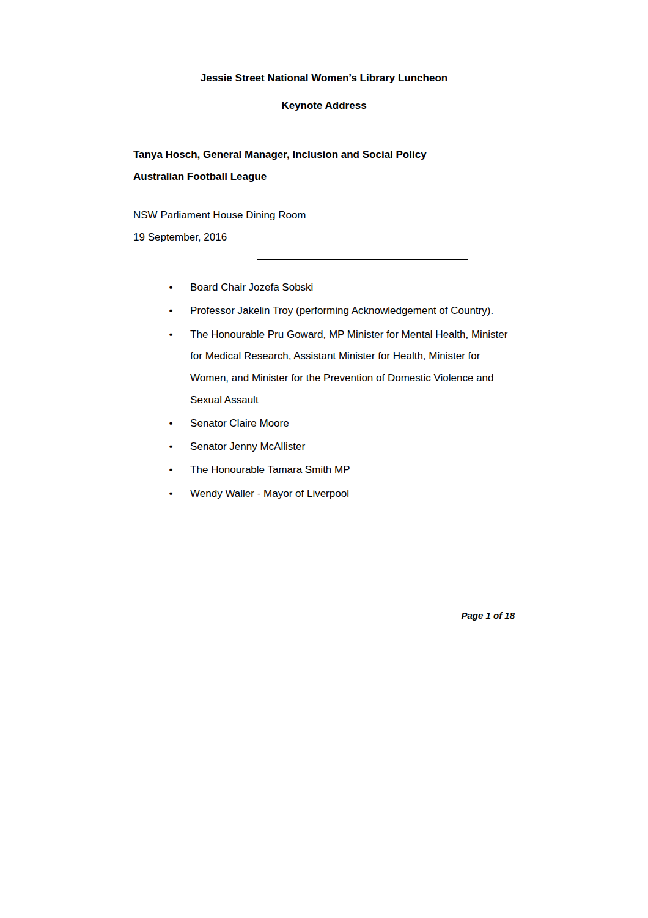Jessie Street National Women’s Library Luncheon
Keynote Address
Tanya Hosch, General Manager, Inclusion and Social Policy Australian Football League
NSW Parliament House Dining Room 19 September, 2016
Board Chair Jozefa Sobski
Professor Jakelin Troy (performing Acknowledgement of Country).
The Honourable Pru Goward, MP Minister for Mental Health, Minister for Medical Research, Assistant Minister for Health, Minister for Women, and Minister for the Prevention of Domestic Violence and Sexual Assault
Senator Claire Moore
Senator Jenny McAllister
The Honourable Tamara Smith MP
Wendy Waller - Mayor of Liverpool
Page 1 of 18